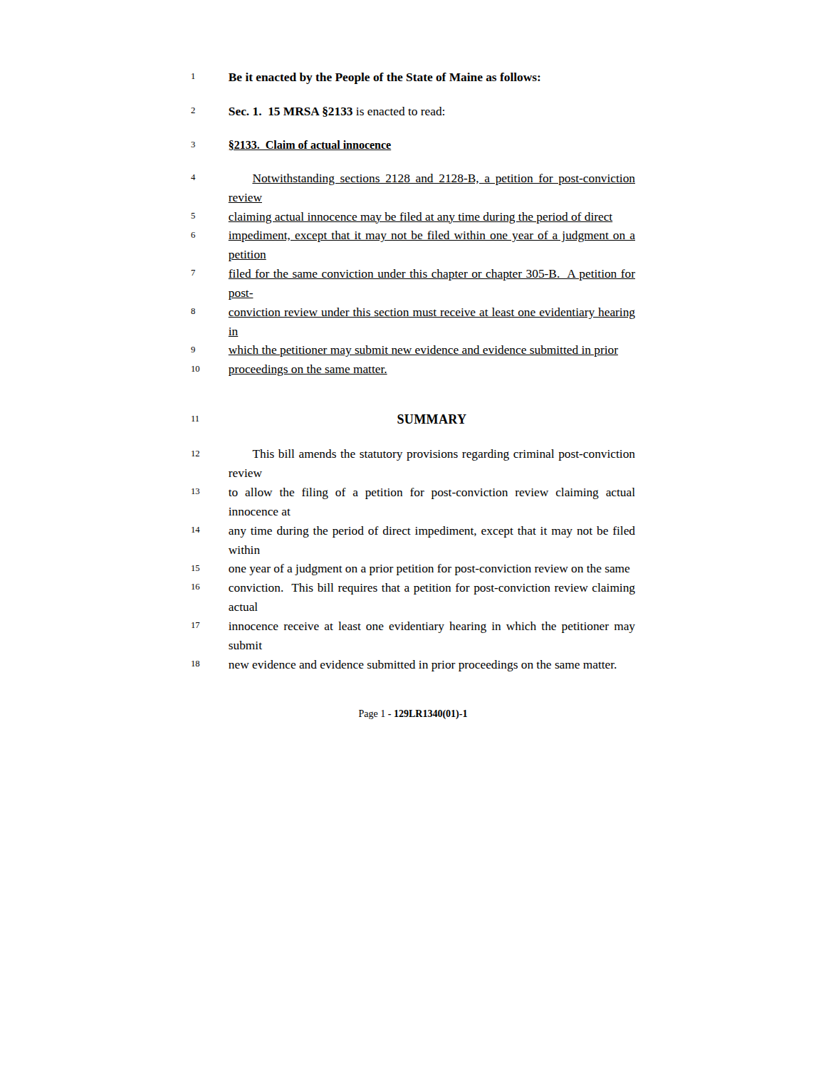1
Be it enacted by the People of the State of Maine as follows:
2
Sec. 1. 15 MRSA §2133 is enacted to read:
3
§2133. Claim of actual innocence
4
Notwithstanding sections 2128 and 2128-B, a petition for post-conviction review
5
claiming actual innocence may be filed at any time during the period of direct
6
impediment, except that it may not be filed within one year of a judgment on a petition
7
filed for the same conviction under this chapter or chapter 305-B. A petition for post-
8
conviction review under this section must receive at least one evidentiary hearing in
9
which the petitioner may submit new evidence and evidence submitted in prior
10
proceedings on the same matter.
11
SUMMARY
12
This bill amends the statutory provisions regarding criminal post-conviction review
13
to allow the filing of a petition for post-conviction review claiming actual innocence at
14
any time during the period of direct impediment, except that it may not be filed within
15
one year of a judgment on a prior petition for post-conviction review on the same
16
conviction. This bill requires that a petition for post-conviction review claiming actual
17
innocence receive at least one evidentiary hearing in which the petitioner may submit
18
new evidence and evidence submitted in prior proceedings on the same matter.
Page 1 - 129LR1340(01)-1